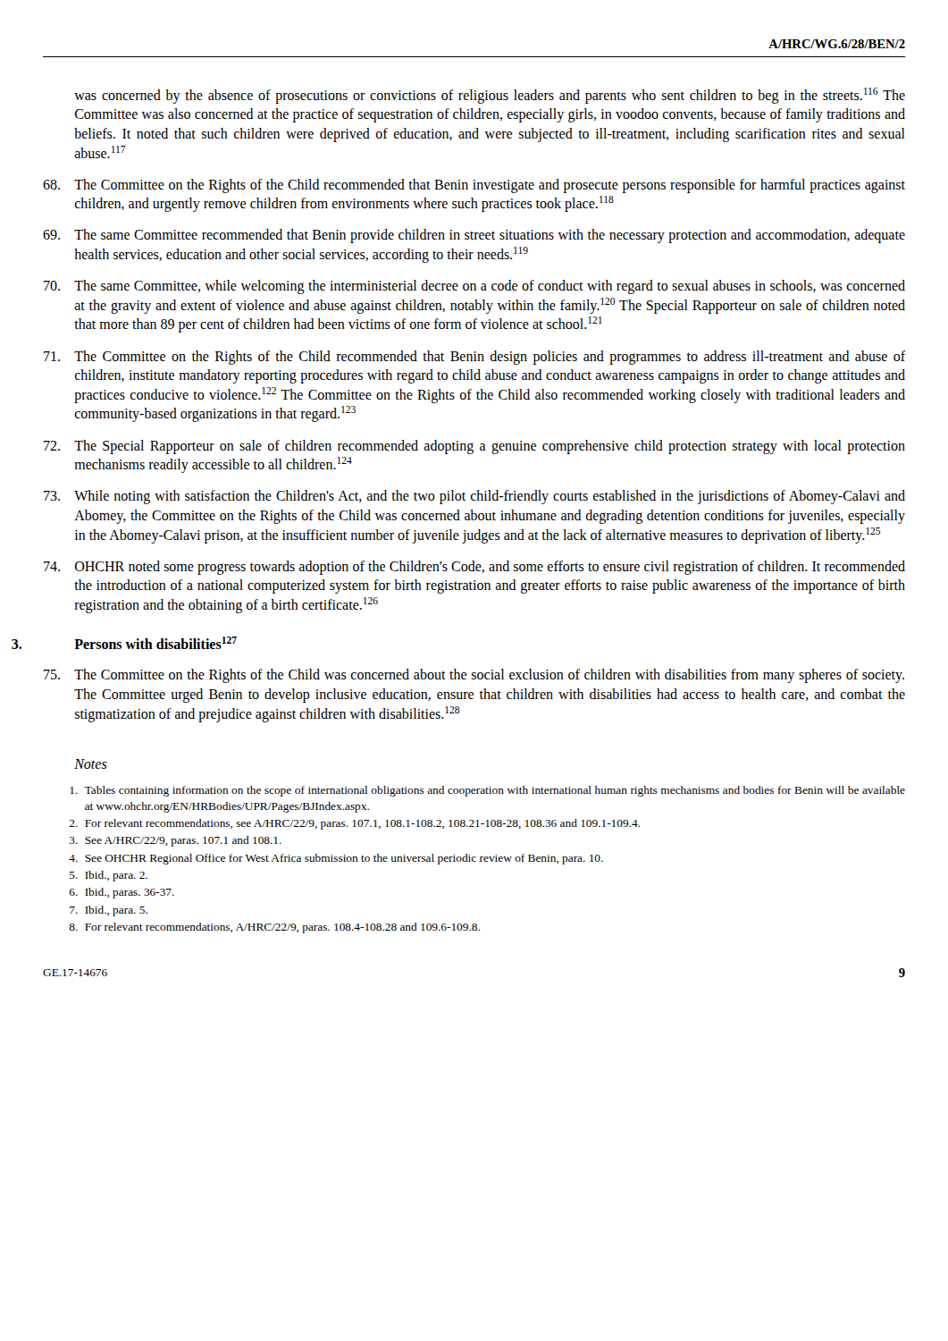A/HRC/WG.6/28/BEN/2
was concerned by the absence of prosecutions or convictions of religious leaders and parents who sent children to beg in the streets.116 The Committee was also concerned at the practice of sequestration of children, especially girls, in voodoo convents, because of family traditions and beliefs. It noted that such children were deprived of education, and were subjected to ill-treatment, including scarification rites and sexual abuse.117
68. The Committee on the Rights of the Child recommended that Benin investigate and prosecute persons responsible for harmful practices against children, and urgently remove children from environments where such practices took place.118
69. The same Committee recommended that Benin provide children in street situations with the necessary protection and accommodation, adequate health services, education and other social services, according to their needs.119
70. The same Committee, while welcoming the interministerial decree on a code of conduct with regard to sexual abuses in schools, was concerned at the gravity and extent of violence and abuse against children, notably within the family.120 The Special Rapporteur on sale of children noted that more than 89 per cent of children had been victims of one form of violence at school.121
71. The Committee on the Rights of the Child recommended that Benin design policies and programmes to address ill-treatment and abuse of children, institute mandatory reporting procedures with regard to child abuse and conduct awareness campaigns in order to change attitudes and practices conducive to violence.122 The Committee on the Rights of the Child also recommended working closely with traditional leaders and community-based organizations in that regard.123
72. The Special Rapporteur on sale of children recommended adopting a genuine comprehensive child protection strategy with local protection mechanisms readily accessible to all children.124
73. While noting with satisfaction the Children's Act, and the two pilot child-friendly courts established in the jurisdictions of Abomey-Calavi and Abomey, the Committee on the Rights of the Child was concerned about inhumane and degrading detention conditions for juveniles, especially in the Abomey-Calavi prison, at the insufficient number of juvenile judges and at the lack of alternative measures to deprivation of liberty.125
74. OHCHR noted some progress towards adoption of the Children's Code, and some efforts to ensure civil registration of children. It recommended the introduction of a national computerized system for birth registration and greater efforts to raise public awareness of the importance of birth registration and the obtaining of a birth certificate.126
3. Persons with disabilities127
75. The Committee on the Rights of the Child was concerned about the social exclusion of children with disabilities from many spheres of society. The Committee urged Benin to develop inclusive education, ensure that children with disabilities had access to health care, and combat the stigmatization of and prejudice against children with disabilities.128
Notes
Tables containing information on the scope of international obligations and cooperation with international human rights mechanisms and bodies for Benin will be available at www.ohchr.org/EN/HRBodies/UPR/Pages/BJIndex.aspx.
For relevant recommendations, see A/HRC/22/9, paras. 107.1, 108.1-108.2, 108.21-108-28, 108.36 and 109.1-109.4.
See A/HRC/22/9, paras. 107.1 and 108.1.
See OHCHR Regional Office for West Africa submission to the universal periodic review of Benin, para. 10.
Ibid., para. 2.
Ibid., paras. 36-37.
Ibid., para. 5.
For relevant recommendations, A/HRC/22/9, paras. 108.4-108.28 and 109.6-109.8.
GE.17-14676 9